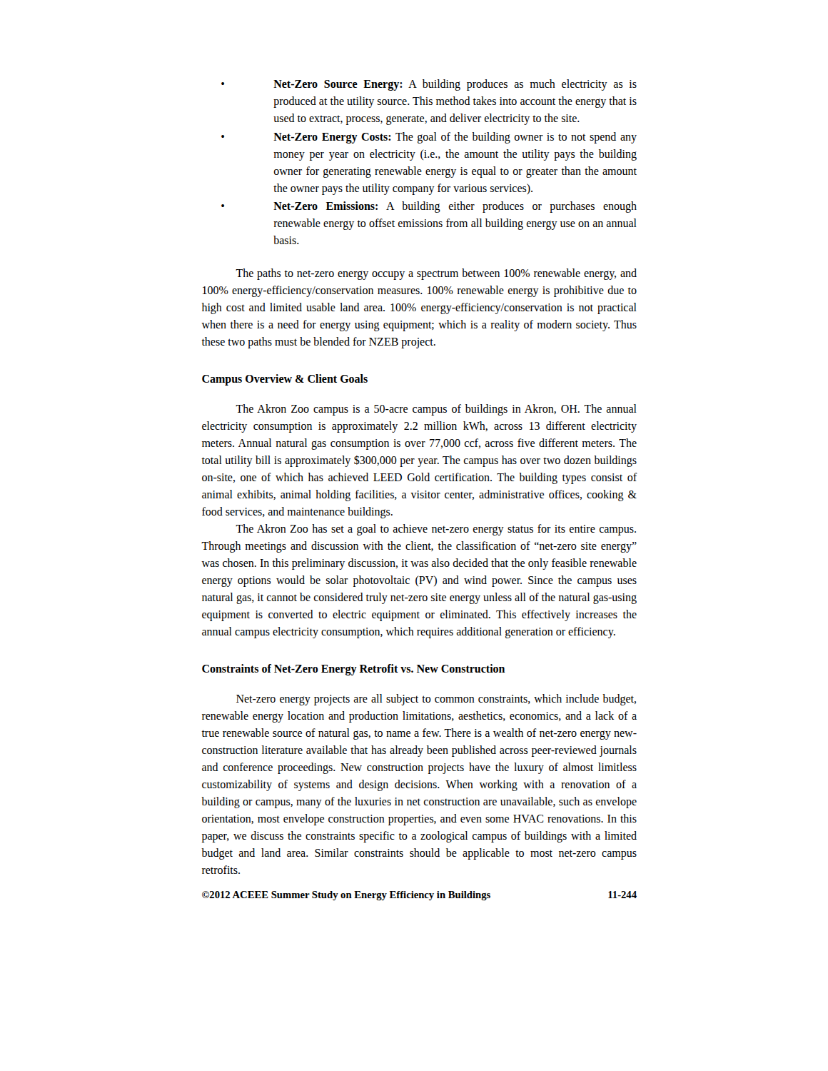Net-Zero Source Energy: A building produces as much electricity as is produced at the utility source. This method takes into account the energy that is used to extract, process, generate, and deliver electricity to the site.
Net-Zero Energy Costs: The goal of the building owner is to not spend any money per year on electricity (i.e., the amount the utility pays the building owner for generating renewable energy is equal to or greater than the amount the owner pays the utility company for various services).
Net-Zero Emissions: A building either produces or purchases enough renewable energy to offset emissions from all building energy use on an annual basis.
The paths to net-zero energy occupy a spectrum between 100% renewable energy, and 100% energy-efficiency/conservation measures. 100% renewable energy is prohibitive due to high cost and limited usable land area. 100% energy-efficiency/conservation is not practical when there is a need for energy using equipment; which is a reality of modern society. Thus these two paths must be blended for NZEB project.
Campus Overview & Client Goals
The Akron Zoo campus is a 50-acre campus of buildings in Akron, OH. The annual electricity consumption is approximately 2.2 million kWh, across 13 different electricity meters. Annual natural gas consumption is over 77,000 ccf, across five different meters. The total utility bill is approximately $300,000 per year. The campus has over two dozen buildings on-site, one of which has achieved LEED Gold certification. The building types consist of animal exhibits, animal holding facilities, a visitor center, administrative offices, cooking & food services, and maintenance buildings.
The Akron Zoo has set a goal to achieve net-zero energy status for its entire campus. Through meetings and discussion with the client, the classification of “net-zero site energy” was chosen. In this preliminary discussion, it was also decided that the only feasible renewable energy options would be solar photovoltaic (PV) and wind power. Since the campus uses natural gas, it cannot be considered truly net-zero site energy unless all of the natural gas-using equipment is converted to electric equipment or eliminated. This effectively increases the annual campus electricity consumption, which requires additional generation or efficiency.
Constraints of Net-Zero Energy Retrofit vs. New Construction
Net-zero energy projects are all subject to common constraints, which include budget, renewable energy location and production limitations, aesthetics, economics, and a lack of a true renewable source of natural gas, to name a few. There is a wealth of net-zero energy new-construction literature available that has already been published across peer-reviewed journals and conference proceedings. New construction projects have the luxury of almost limitless customizability of systems and design decisions. When working with a renovation of a building or campus, many of the luxuries in net construction are unavailable, such as envelope orientation, most envelope construction properties, and even some HVAC renovations. In this paper, we discuss the constraints specific to a zoological campus of buildings with a limited budget and land area. Similar constraints should be applicable to most net-zero campus retrofits.
©2012 ACEEE Summer Study on Energy Efficiency in Buildings 11-244